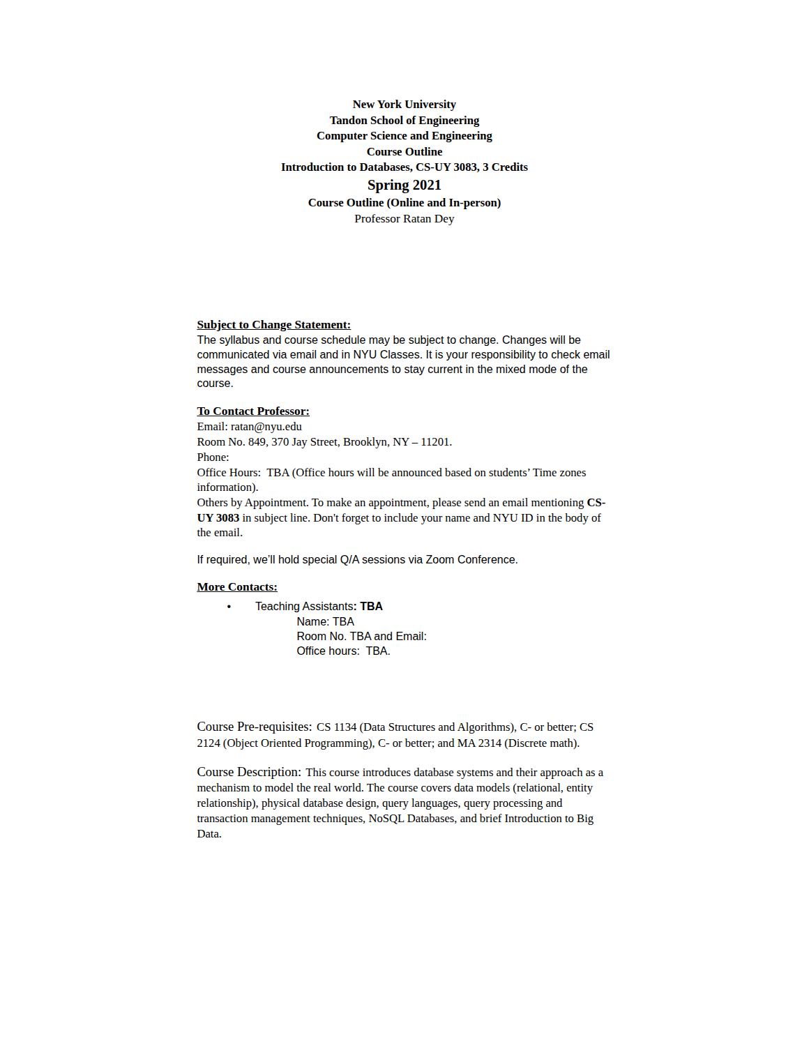New York University Tandon School of Engineering Computer Science and Engineering Course Outline Introduction to Databases, CS-UY 3083, 3 Credits Spring 2021 Course Outline (Online and In-person) Professor Ratan Dey
Subject to Change Statement:
The syllabus and course schedule may be subject to change. Changes will be communicated via email and in NYU Classes. It is your responsibility to check email messages and course announcements to stay current in the mixed mode of the course.
To Contact Professor:
Email: ratan@nyu.edu
Room No. 849, 370 Jay Street, Brooklyn, NY – 11201.
Phone:
Office Hours: TBA (Office hours will be announced based on students’ Time zones information).
Others by Appointment. To make an appointment, please send an email mentioning CS-UY 3083 in subject line. Don't forget to include your name and NYU ID in the body of the email.
If required, we’ll hold special Q/A sessions via Zoom Conference.
More Contacts:
Teaching Assistants: TBA
Name: TBA
Room No. TBA and Email:
Office hours: TBA.
Course Pre-requisites: CS 1134 (Data Structures and Algorithms), C- or better; CS 2124 (Object Oriented Programming), C- or better; and MA 2314 (Discrete math).
Course Description: This course introduces database systems and their approach as a mechanism to model the real world. The course covers data models (relational, entity relationship), physical database design, query languages, query processing and transaction management techniques, NoSQL Databases, and brief Introduction to Big Data.